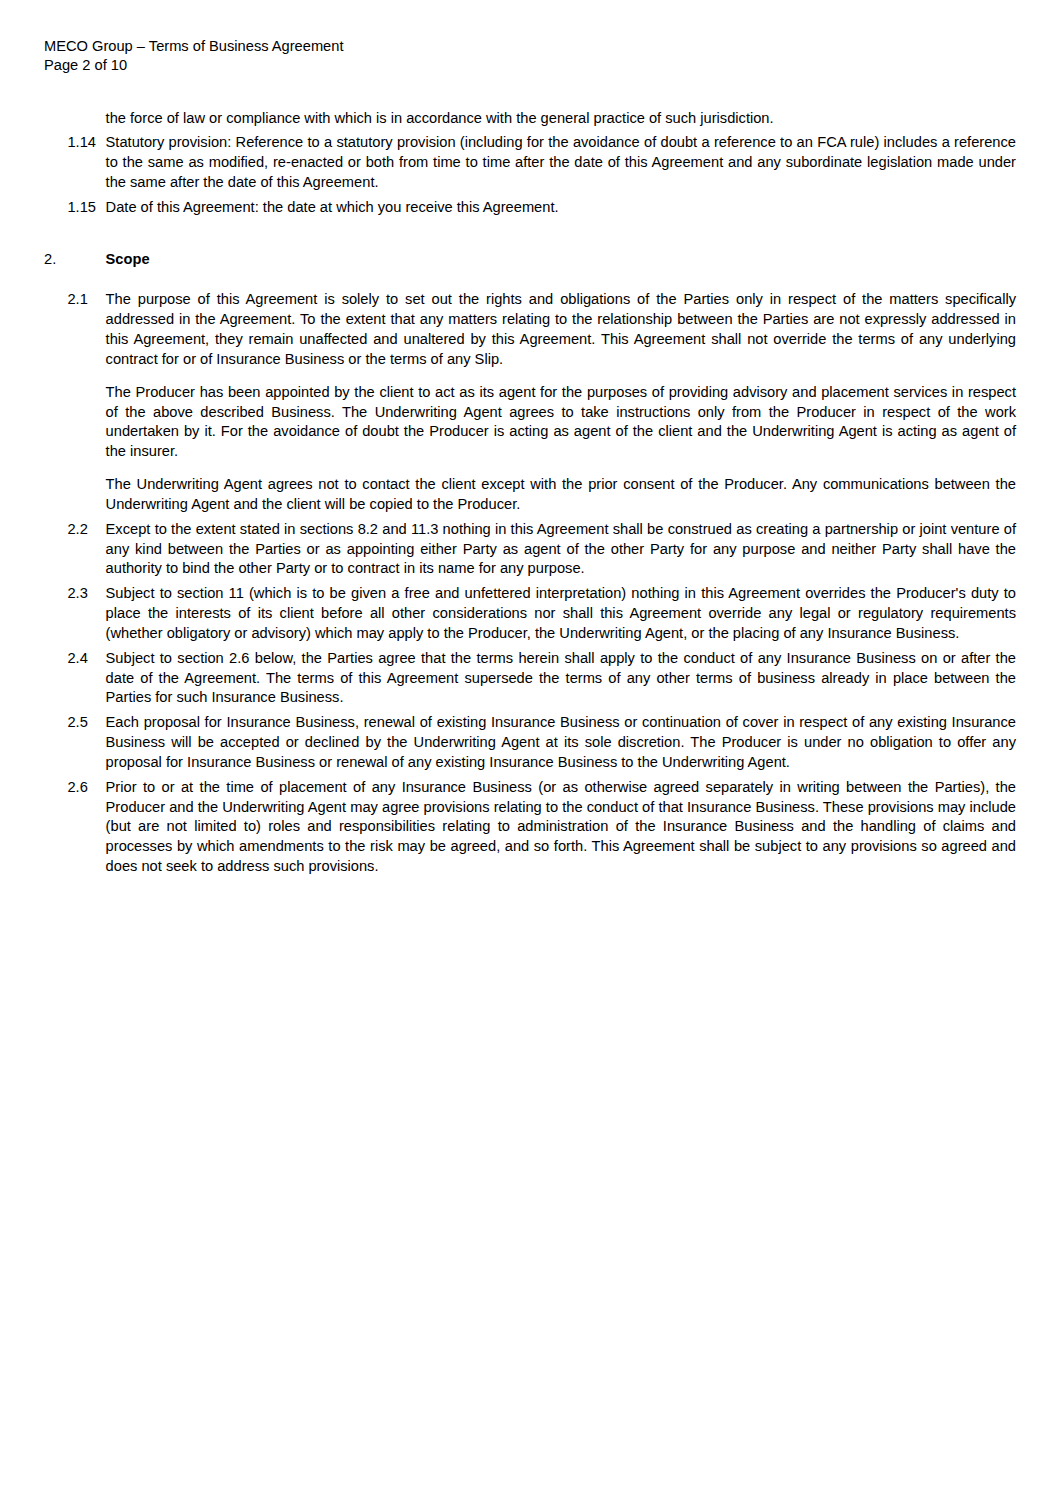MECO Group – Terms of Business Agreement Page 2 of 10
the force of law or compliance with which is in accordance with the general practice of such jurisdiction.
1.14
Statutory provision: Reference to a statutory provision (including for the avoidance of doubt a reference to an FCA rule) includes a reference to the same as modified, re-enacted or both from time to time after the date of this Agreement and any subordinate legislation made under the same after the date of this Agreement.
1.15
Date of this Agreement: the date at which you receive this Agreement.
2.
Scope
2.1
The purpose of this Agreement is solely to set out the rights and obligations of the Parties only in respect of the matters specifically addressed in the Agreement. To the extent that any matters relating to the relationship between the Parties are not expressly addressed in this Agreement, they remain unaffected and unaltered by this Agreement. This Agreement shall not override the terms of any underlying contract for or of Insurance Business or the terms of any Slip.
The Producer has been appointed by the client to act as its agent for the purposes of providing advisory and placement services in respect of the above described Business. The Underwriting Agent agrees to take instructions only from the Producer in respect of the work undertaken by it. For the avoidance of doubt the Producer is acting as agent of the client and the Underwriting Agent is acting as agent of the insurer.
The Underwriting Agent agrees not to contact the client except with the prior consent of the Producer. Any communications between the Underwriting Agent and the client will be copied to the Producer.
2.2
Except to the extent stated in sections 8.2 and 11.3 nothing in this Agreement shall be construed as creating a partnership or joint venture of any kind between the Parties or as appointing either Party as agent of the other Party for any purpose and neither Party shall have the authority to bind the other Party or to contract in its name for any purpose.
2.3
Subject to section 11 (which is to be given a free and unfettered interpretation) nothing in this Agreement overrides the Producer's duty to place the interests of its client before all other considerations nor shall this Agreement override any legal or regulatory requirements (whether obligatory or advisory) which may apply to the Producer, the Underwriting Agent, or the placing of any Insurance Business.
2.4
Subject to section 2.6 below, the Parties agree that the terms herein shall apply to the conduct of any Insurance Business on or after the date of the Agreement. The terms of this Agreement supersede the terms of any other terms of business already in place between the Parties for such Insurance Business.
2.5
Each proposal for Insurance Business, renewal of existing Insurance Business or continuation of cover in respect of any existing Insurance Business will be accepted or declined by the Underwriting Agent at its sole discretion. The Producer is under no obligation to offer any proposal for Insurance Business or renewal of any existing Insurance Business to the Underwriting Agent.
2.6
Prior to or at the time of placement of any Insurance Business (or as otherwise agreed separately in writing between the Parties), the Producer and the Underwriting Agent may agree provisions relating to the conduct of that Insurance Business. These provisions may include (but are not limited to) roles and responsibilities relating to administration of the Insurance Business and the handling of claims and processes by which amendments to the risk may be agreed, and so forth. This Agreement shall be subject to any provisions so agreed and does not seek to address such provisions.